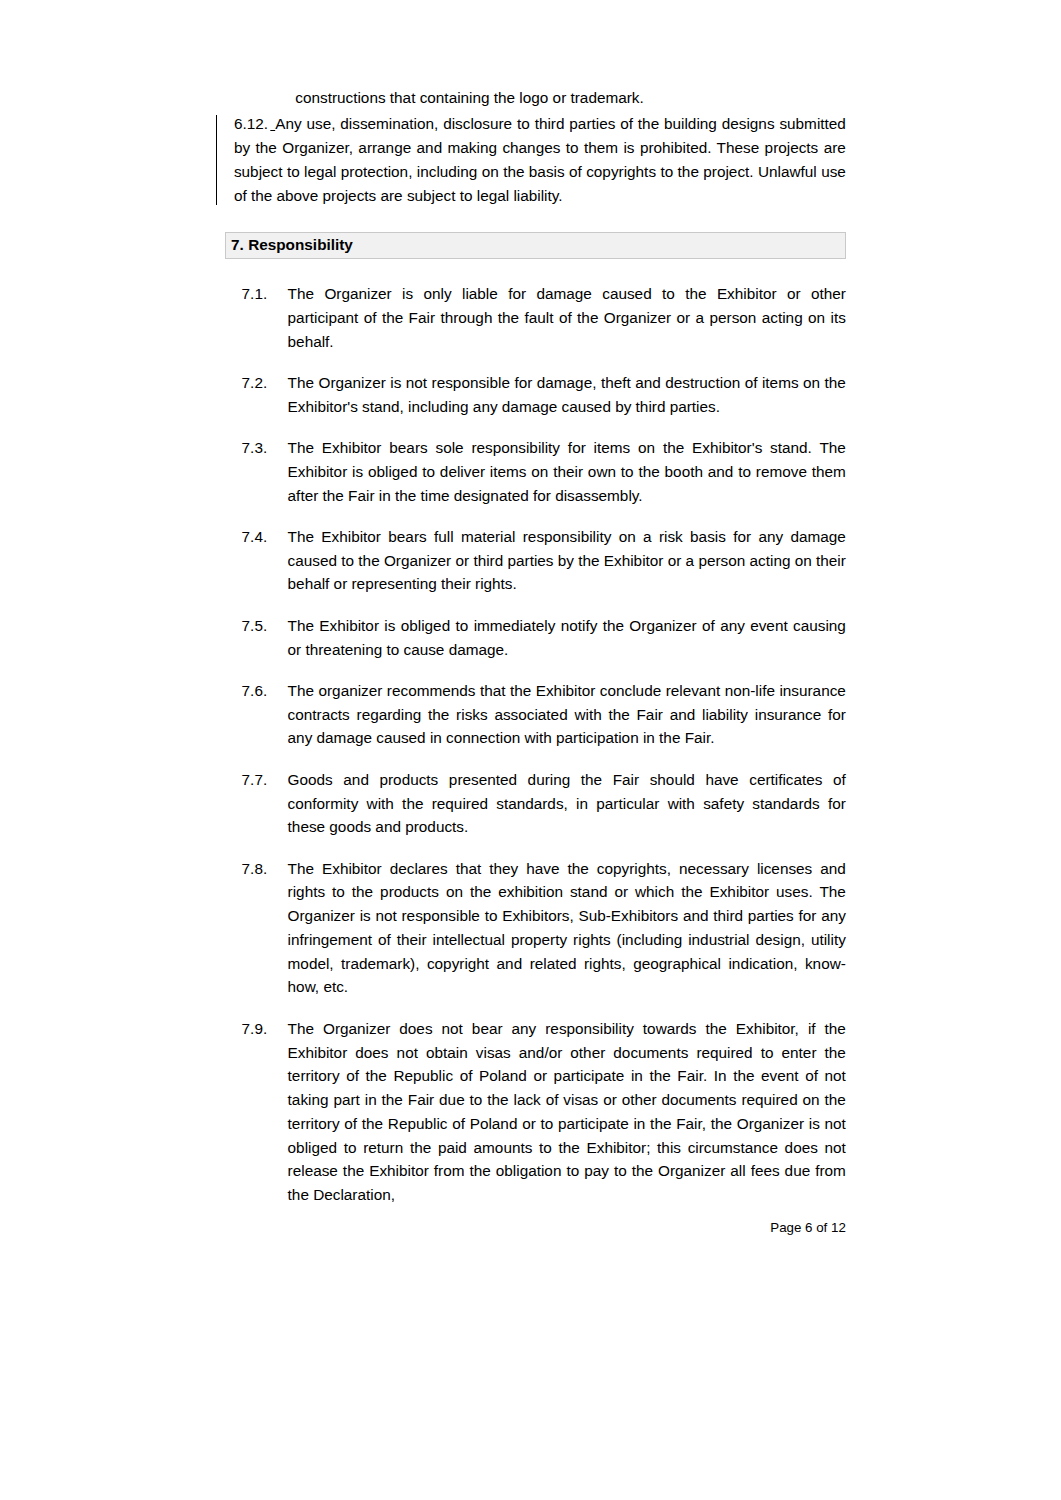constructions that containing the logo or trademark.
6.12. Any use, dissemination, disclosure to third parties of the building designs submitted by the Organizer, arrange and making changes to them is prohibited. These projects are subject to legal protection, including on the basis of copyrights to the project. Unlawful use of the above projects are subject to legal liability.
7. Responsibility
7.1. The Organizer is only liable for damage caused to the Exhibitor or other participant of the Fair through the fault of the Organizer or a person acting on its behalf.
7.2. The Organizer is not responsible for damage, theft and destruction of items on the Exhibitor's stand, including any damage caused by third parties.
7.3. The Exhibitor bears sole responsibility for items on the Exhibitor's stand. The Exhibitor is obliged to deliver items on their own to the booth and to remove them after the Fair in the time designated for disassembly.
7.4. The Exhibitor bears full material responsibility on a risk basis for any damage caused to the Organizer or third parties by the Exhibitor or a person acting on their behalf or representing their rights.
7.5. The Exhibitor is obliged to immediately notify the Organizer of any event causing or threatening to cause damage.
7.6. The organizer recommends that the Exhibitor conclude relevant non-life insurance contracts regarding the risks associated with the Fair and liability insurance for any damage caused in connection with participation in the Fair.
7.7. Goods and products presented during the Fair should have certificates of conformity with the required standards, in particular with safety standards for these goods and products.
7.8. The Exhibitor declares that they have the copyrights, necessary licenses and rights to the products on the exhibition stand or which the Exhibitor uses. The Organizer is not responsible to Exhibitors, Sub-Exhibitors and third parties for any infringement of their intellectual property rights (including industrial design, utility model, trademark), copyright and related rights, geographical indication, know-how, etc.
7.9. The Organizer does not bear any responsibility towards the Exhibitor, if the Exhibitor does not obtain visas and/or other documents required to enter the territory of the Republic of Poland or participate in the Fair. In the event of not taking part in the Fair due to the lack of visas or other documents required on the territory of the Republic of Poland or to participate in the Fair, the Organizer is not obliged to return the paid amounts to the Exhibitor; this circumstance does not release the Exhibitor from the obligation to pay to the Organizer all fees due from the Declaration,
Page 6 of 12